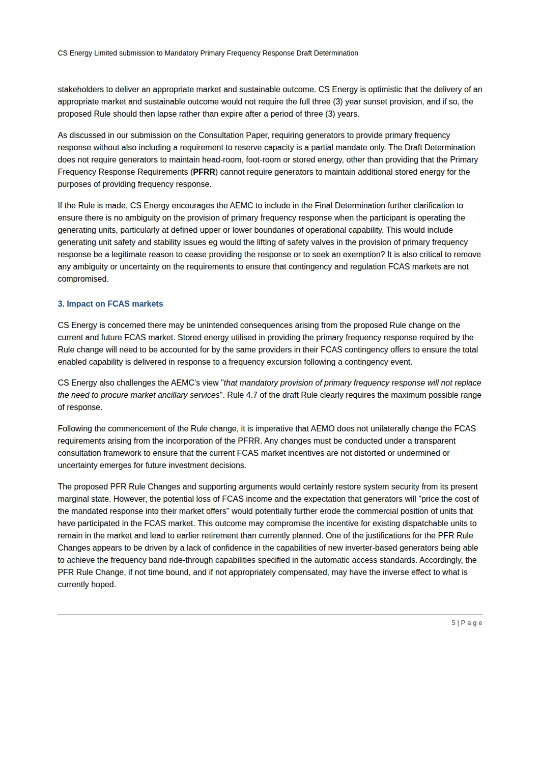CS Energy Limited submission to Mandatory Primary Frequency Response Draft Determination
stakeholders to deliver an appropriate market and sustainable outcome. CS Energy is optimistic that the delivery of an appropriate market and sustainable outcome would not require the full three (3) year sunset provision, and if so, the proposed Rule should then lapse rather than expire after a period of three (3) years.
As discussed in our submission on the Consultation Paper, requiring generators to provide primary frequency response without also including a requirement to reserve capacity is a partial mandate only. The Draft Determination does not require generators to maintain head-room, foot-room or stored energy, other than providing that the Primary Frequency Response Requirements (PFRR) cannot require generators to maintain additional stored energy for the purposes of providing frequency response.
If the Rule is made, CS Energy encourages the AEMC to include in the Final Determination further clarification to ensure there is no ambiguity on the provision of primary frequency response when the participant is operating the generating units, particularly at defined upper or lower boundaries of operational capability. This would include generating unit safety and stability issues eg would the lifting of safety valves in the provision of primary frequency response be a legitimate reason to cease providing the response or to seek an exemption? It is also critical to remove any ambiguity or uncertainty on the requirements to ensure that contingency and regulation FCAS markets are not compromised.
3. Impact on FCAS markets
CS Energy is concerned there may be unintended consequences arising from the proposed Rule change on the current and future FCAS market. Stored energy utilised in providing the primary frequency response required by the Rule change will need to be accounted for by the same providers in their FCAS contingency offers to ensure the total enabled capability is delivered in response to a frequency excursion following a contingency event.
CS Energy also challenges the AEMC's view "that mandatory provision of primary frequency response will not replace the need to procure market ancillary services". Rule 4.7 of the draft Rule clearly requires the maximum possible range of response.
Following the commencement of the Rule change, it is imperative that AEMO does not unilaterally change the FCAS requirements arising from the incorporation of the PFRR. Any changes must be conducted under a transparent consultation framework to ensure that the current FCAS market incentives are not distorted or undermined or uncertainty emerges for future investment decisions.
The proposed PFR Rule Changes and supporting arguments would certainly restore system security from its present marginal state. However, the potential loss of FCAS income and the expectation that generators will "price the cost of the mandated response into their market offers" would potentially further erode the commercial position of units that have participated in the FCAS market. This outcome may compromise the incentive for existing dispatchable units to remain in the market and lead to earlier retirement than currently planned. One of the justifications for the PFR Rule Changes appears to be driven by a lack of confidence in the capabilities of new inverter-based generators being able to achieve the frequency band ride-through capabilities specified in the automatic access standards. Accordingly, the PFR Rule Change, if not time bound, and if not appropriately compensated, may have the inverse effect to what is currently hoped.
5 | P a g e